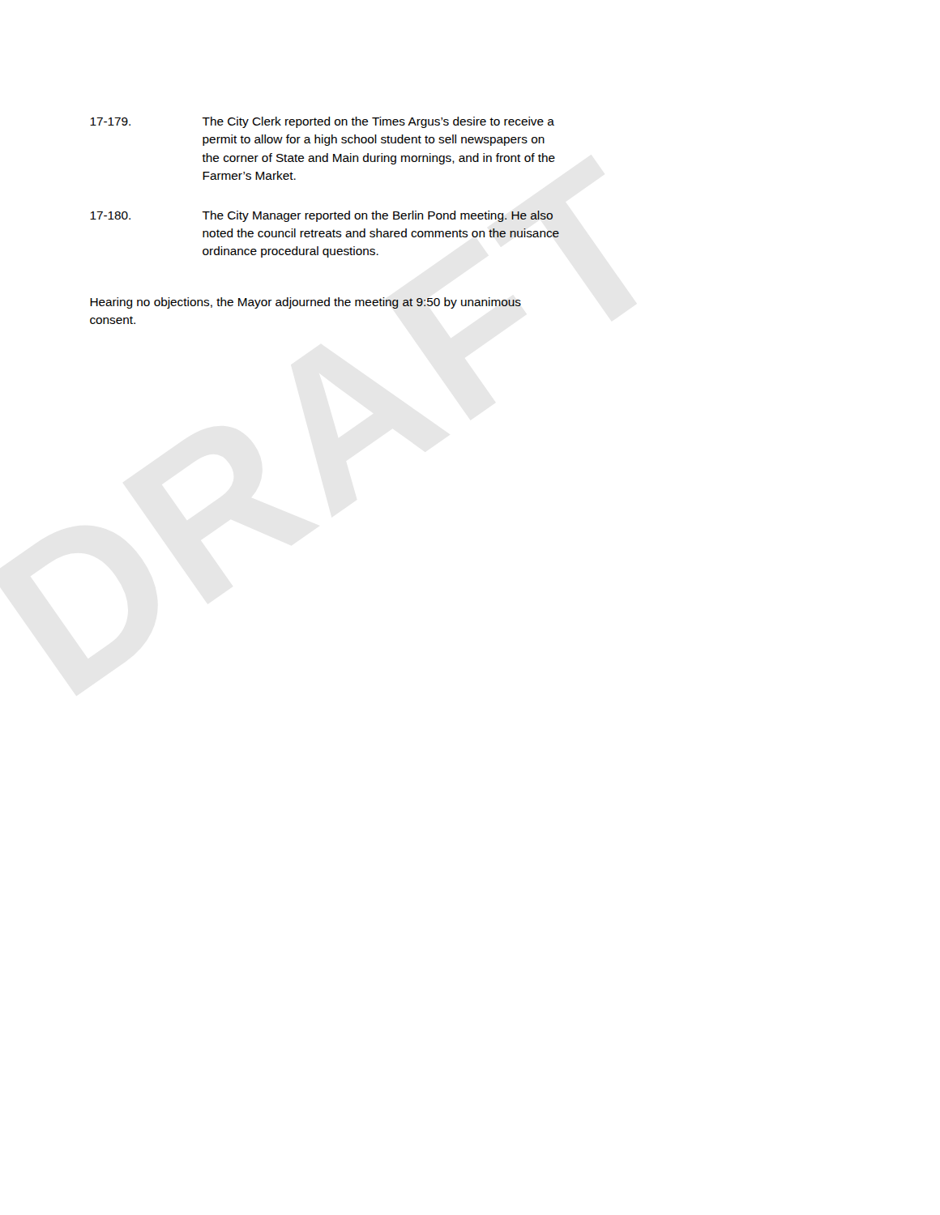DRAFT
17-179.
The City Clerk reported on the Times Argus’s desire to receive a permit to allow for a high school student to sell newspapers on the corner of State and Main during mornings, and in front of the Farmer’s Market.
17-180.
The City Manager reported on the Berlin Pond meeting. He also noted the council retreats and shared comments on the nuisance ordinance procedural questions.
Hearing no objections, the Mayor adjourned the meeting at 9:50 by unanimous consent.